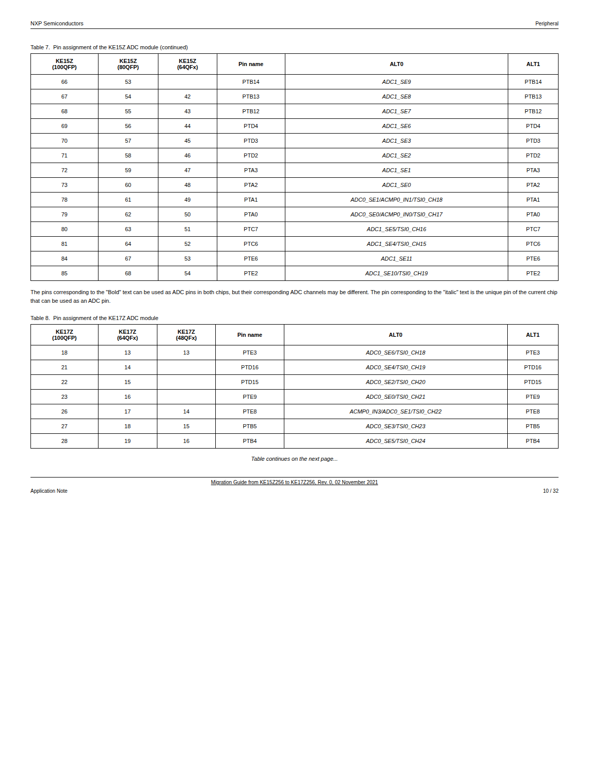NXP Semiconductors
Peripheral
Table 7. Pin assignment of the KE15Z ADC module (continued)
| KE15Z (100QFP) | KE15Z (80QFP) | KE15Z (64QFx) | Pin name | ALT0 | ALT1 |
| --- | --- | --- | --- | --- | --- |
| 66 | 53 | | PTB14 | ADC1_SE9 | PTB14 |
| 67 | 54 | 42 | PTB13 | ADC1_SE8 | PTB13 |
| 68 | 55 | 43 | PTB12 | ADC1_SE7 | PTB12 |
| 69 | 56 | 44 | PTD4 | ADC1_SE6 | PTD4 |
| 70 | 57 | 45 | PTD3 | ADC1_SE3 | PTD3 |
| 71 | 58 | 46 | PTD2 | ADC1_SE2 | PTD2 |
| 72 | 59 | 47 | PTA3 | ADC1_SE1 | PTA3 |
| 73 | 60 | 48 | PTA2 | ADC1_SE0 | PTA2 |
| 78 | 61 | 49 | PTA1 | ADC0_SE1/ACMP0_IN1/TSI0_CH18 | PTA1 |
| 79 | 62 | 50 | PTA0 | ADC0_SE0/ACMP0_IN0/TSI0_CH17 | PTA0 |
| 80 | 63 | 51 | PTC7 | ADC1_SE5/TSI0_CH16 | PTC7 |
| 81 | 64 | 52 | PTC6 | ADC1_SE4/TSI0_CH15 | PTC6 |
| 84 | 67 | 53 | PTE6 | ADC1_SE11 | PTE6 |
| 85 | 68 | 54 | PTE2 | ADC1_SE10/TSI0_CH19 | PTE2 |
The pins corresponding to the "Bold" text can be used as ADC pins in both chips, but their corresponding ADC channels may be different. The pin corresponding to the "italic" text is the unique pin of the current chip that can be used as an ADC pin.
Table 8. Pin assignment of the KE17Z ADC module
| KE17Z (100QFP) | KE17Z (64QFx) | KE17Z (48QFx) | Pin name | ALT0 | ALT1 |
| --- | --- | --- | --- | --- | --- |
| 18 | 13 | 13 | PTE3 | ADC0_SE6/TSI0_CH18 | PTE3 |
| 21 | 14 | | PTD16 | ADC0_SE4/TSI0_CH19 | PTD16 |
| 22 | 15 | | PTD15 | ADC0_SE2/TSI0_CH20 | PTD15 |
| 23 | 16 | | PTE9 | ADC0_SE0/TSI0_CH21 | PTE9 |
| 26 | 17 | 14 | PTE8 | ACMP0_IN3/ADC0_SE1/TSI0_CH22 | PTE8 |
| 27 | 18 | 15 | PTB5 | ADC0_SE3/TSI0_CH23 | PTB5 |
| 28 | 19 | 16 | PTB4 | ADC0_SE5/TSI0_CH24 | PTB4 |
Table continues on the next page...
Migration Guide from KE15Z256 to KE17Z256, Rev. 0, 02 November 2021
Application Note 10 / 32